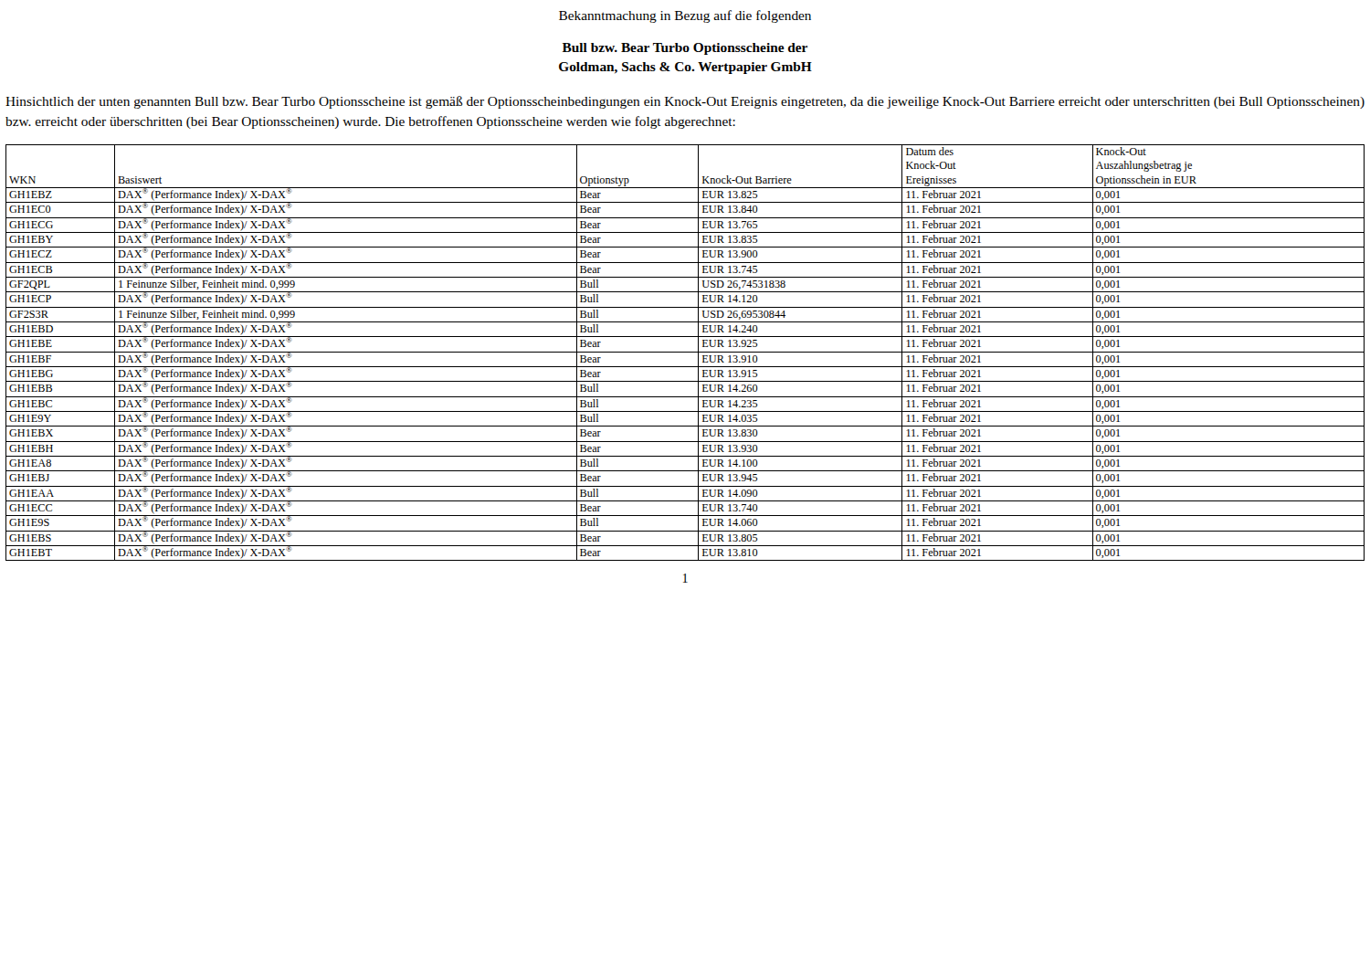Bekanntmachung in Bezug auf die folgenden
Bull bzw. Bear Turbo Optionsscheine der Goldman, Sachs & Co. Wertpapier GmbH
Hinsichtlich der unten genannten Bull bzw. Bear Turbo Optionsscheine ist gemäß der Optionsscheinbedingungen ein Knock-Out Ereignis eingetreten, da die jeweilige Knock-Out Barriere erreicht oder unterschritten (bei Bull Optionsscheinen) bzw. erreicht oder überschritten (bei Bear Optionsscheinen) wurde. Die betroffenen Optionsscheine werden wie folgt abgerechnet:
| WKN | Basiswert | Optionstyp | Knock-Out Barriere | Datum des Knock-Out Ereignisses | Knock-Out Auszahlungsbetrag je Optionsschein in EUR |
| --- | --- | --- | --- | --- | --- |
| GH1EBZ | DAX ® (Performance Index)/ X-DAX ® | Bear | EUR 13.825 | 11. Februar 2021 | 0,001 |
| GH1EC0 | DAX ® (Performance Index)/ X-DAX ® | Bear | EUR 13.840 | 11. Februar 2021 | 0,001 |
| GH1ECG | DAX ® (Performance Index)/ X-DAX ® | Bear | EUR 13.765 | 11. Februar 2021 | 0,001 |
| GH1EBY | DAX ® (Performance Index)/ X-DAX ® | Bear | EUR 13.835 | 11. Februar 2021 | 0,001 |
| GH1ECZ | DAX ® (Performance Index)/ X-DAX ® | Bear | EUR 13.900 | 11. Februar 2021 | 0,001 |
| GH1ECB | DAX ® (Performance Index)/ X-DAX ® | Bear | EUR 13.745 | 11. Februar 2021 | 0,001 |
| GF2QPL | 1 Feinunze Silber, Feinheit mind. 0,999 | Bull | USD 26,74531838 | 11. Februar 2021 | 0,001 |
| GH1ECP | DAX ® (Performance Index)/ X-DAX ® | Bull | EUR 14.120 | 11. Februar 2021 | 0,001 |
| GF2S3R | 1 Feinunze Silber, Feinheit mind. 0,999 | Bull | USD 26,69530844 | 11. Februar 2021 | 0,001 |
| GH1EBD | DAX ® (Performance Index)/ X-DAX ® | Bull | EUR 14.240 | 11. Februar 2021 | 0,001 |
| GH1EBE | DAX ® (Performance Index)/ X-DAX ® | Bear | EUR 13.925 | 11. Februar 2021 | 0,001 |
| GH1EBF | DAX ® (Performance Index)/ X-DAX ® | Bear | EUR 13.910 | 11. Februar 2021 | 0,001 |
| GH1EBG | DAX ® (Performance Index)/ X-DAX ® | Bear | EUR 13.915 | 11. Februar 2021 | 0,001 |
| GH1EBB | DAX ® (Performance Index)/ X-DAX ® | Bull | EUR 14.260 | 11. Februar 2021 | 0,001 |
| GH1EBC | DAX ® (Performance Index)/ X-DAX ® | Bull | EUR 14.235 | 11. Februar 2021 | 0,001 |
| GH1E9Y | DAX ® (Performance Index)/ X-DAX ® | Bull | EUR 14.035 | 11. Februar 2021 | 0,001 |
| GH1EBX | DAX ® (Performance Index)/ X-DAX ® | Bear | EUR 13.830 | 11. Februar 2021 | 0,001 |
| GH1EBH | DAX ® (Performance Index)/ X-DAX ® | Bear | EUR 13.930 | 11. Februar 2021 | 0,001 |
| GH1EA8 | DAX ® (Performance Index)/ X-DAX ® | Bull | EUR 14.100 | 11. Februar 2021 | 0,001 |
| GH1EBJ | DAX ® (Performance Index)/ X-DAX ® | Bear | EUR 13.945 | 11. Februar 2021 | 0,001 |
| GH1EAA | DAX ® (Performance Index)/ X-DAX ® | Bull | EUR 14.090 | 11. Februar 2021 | 0,001 |
| GH1ECC | DAX ® (Performance Index)/ X-DAX ® | Bear | EUR 13.740 | 11. Februar 2021 | 0,001 |
| GH1E9S | DAX ® (Performance Index)/ X-DAX ® | Bull | EUR 14.060 | 11. Februar 2021 | 0,001 |
| GH1EBS | DAX ® (Performance Index)/ X-DAX ® | Bear | EUR 13.805 | 11. Februar 2021 | 0,001 |
| GH1EBT | DAX ® (Performance Index)/ X-DAX ® | Bear | EUR 13.810 | 11. Februar 2021 | 0,001 |
1